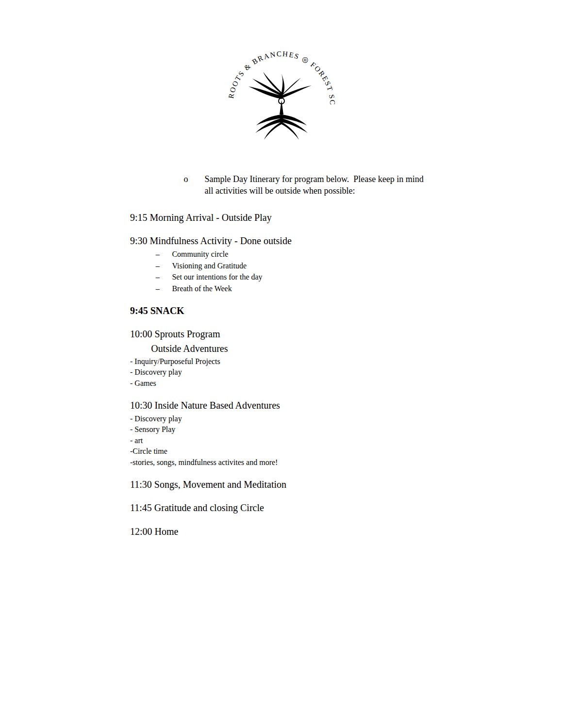ROOTS & BRANCHES ◎ FOREST SCHOOL
o Sample Day Itinerary for program below. Please keep in mind all activities will be outside when possible:
9:15 Morning Arrival - Outside Play
9:30 Mindfulness Activity - Done outside
Community circle
Visioning and Gratitude
Set our intentions for the day
Breath of the Week
9:45 SNACK
10:00 Sprouts Program
Outside Adventures
- Inquiry/Purposeful Projects
- Discovery play
- Games
10:30 Inside Nature Based Adventures
- Discovery play
- Sensory Play
- art
-Circle time
-stories, songs, mindfulness activites and more!
11:30 Songs, Movement and Meditation
11:45 Gratitude and closing Circle
12:00 Home